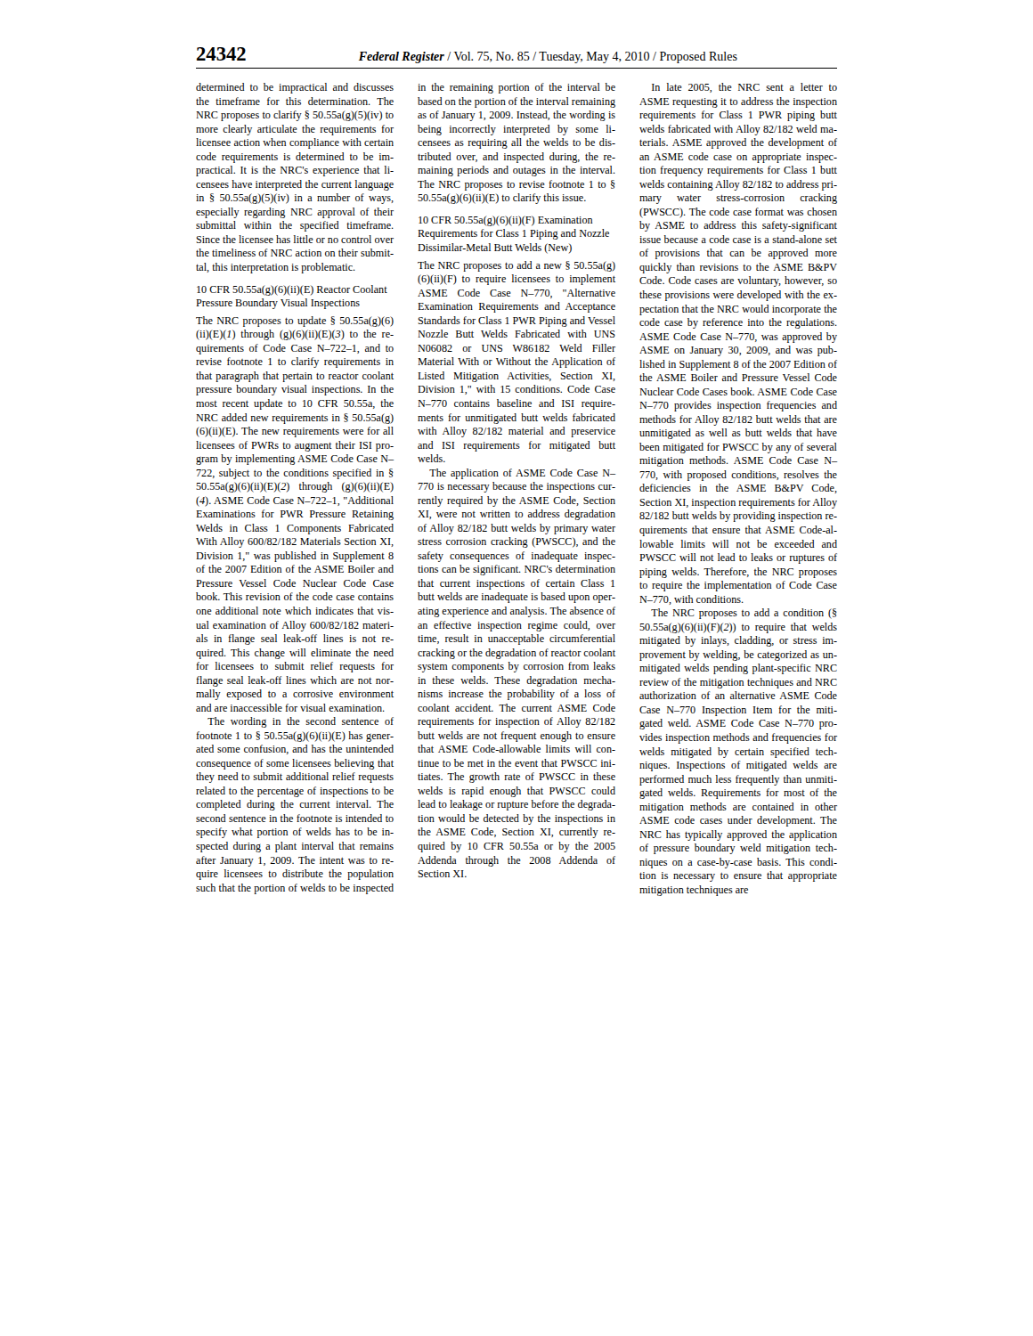24342
Federal Register / Vol. 75, No. 85 / Tuesday, May 4, 2010 / Proposed Rules
determined to be impractical and discusses the timeframe for this determination. The NRC proposes to clarify § 50.55a(g)(5)(iv) to more clearly articulate the requirements for licensee action when compliance with certain code requirements is determined to be impractical. It is the NRC's experience that licensees have interpreted the current language in § 50.55a(g)(5)(iv) in a number of ways, especially regarding NRC approval of their submittal within the specified timeframe. Since the licensee has little or no control over the timeliness of NRC action on their submittal, this interpretation is problematic.
10 CFR 50.55a(g)(6)(ii)(E) Reactor Coolant Pressure Boundary Visual Inspections
The NRC proposes to update § 50.55a(g)(6)(ii)(E)(1) through (g)(6)(ii)(E)(3) to the requirements of Code Case N–722–1, and to revise footnote 1 to clarify requirements in that paragraph that pertain to reactor coolant pressure boundary visual inspections. In the most recent update to 10 CFR 50.55a, the NRC added new requirements in § 50.55a(g)(6)(ii)(E). The new requirements were for all licensees of PWRs to augment their ISI program by implementing ASME Code Case N–722, subject to the conditions specified in § 50.55a(g)(6)(ii)(E)(2) through (g)(6)(ii)(E)(4). ASME Code Case N–722–1, "Additional Examinations for PWR Pressure Retaining Welds in Class 1 Components Fabricated With Alloy 600/82/182 Materials Section XI, Division 1," was published in Supplement 8 of the 2007 Edition of the ASME Boiler and Pressure Vessel Code Nuclear Code Case book. This revision of the code case contains one additional note which indicates that visual examination of Alloy 600/82/182 materials in flange seal leak-off lines is not required. This change will eliminate the need for licensees to submit relief requests for flange seal leak-off lines which are not normally exposed to a corrosive environment and are inaccessible for visual examination.
The wording in the second sentence of footnote 1 to § 50.55a(g)(6)(ii)(E) has generated some confusion, and has the unintended consequence of some licensees believing that they need to submit additional relief requests related to the percentage of inspections to be completed during the current interval. The second sentence in the footnote is intended to specify what portion of welds has to be inspected during a plant interval that remains after January 1, 2009. The intent was to require licensees to distribute the population such that the portion of welds to be inspected in the remaining portion of the interval be based on the portion of the interval remaining as of January 1, 2009. Instead, the wording is being incorrectly interpreted by some licensees as requiring all the welds to be distributed over, and inspected during, the remaining periods and outages in the interval. The NRC proposes to revise footnote 1 to § 50.55a(g)(6)(ii)(E) to clarify this issue.
10 CFR 50.55a(g)(6)(ii)(F) Examination Requirements for Class 1 Piping and Nozzle Dissimilar-Metal Butt Welds (New)
The NRC proposes to add a new § 50.55a(g)(6)(ii)(F) to require licensees to implement ASME Code Case N–770, "Alternative Examination Requirements and Acceptance Standards for Class 1 PWR Piping and Vessel Nozzle Butt Welds Fabricated with UNS N06082 or UNS W86182 Weld Filler Material With or Without the Application of Listed Mitigation Activities, Section XI, Division 1," with 15 conditions. Code Case N–770 contains baseline and ISI requirements for unmitigated butt welds fabricated with Alloy 82/182 material and preservice and ISI requirements for mitigated butt welds.
The application of ASME Code Case N–770 is necessary because the inspections currently required by the ASME Code, Section XI, were not written to address degradation of Alloy 82/182 butt welds by primary water stress corrosion cracking (PWSCC), and the safety consequences of inadequate inspections can be significant. NRC's determination that current inspections of certain Class 1 butt welds are inadequate is based upon operating experience and analysis. The absence of an effective inspection regime could, over time, result in unacceptable circumferential cracking or the degradation of reactor coolant system components by corrosion from leaks in these welds. These degradation mechanisms increase the probability of a loss of coolant accident. The current ASME Code requirements for inspection of Alloy 82/182 butt welds are not frequent enough to ensure that ASME Code-allowable limits will continue to be met in the event that PWSCC initiates. The growth rate of PWSCC in these welds is rapid enough that PWSCC could lead to leakage or rupture before the degradation would be detected by the inspections in the ASME Code, Section XI, currently required by 10 CFR 50.55a or by the 2005 Addenda through the 2008 Addenda of Section XI.
In late 2005, the NRC sent a letter to ASME requesting it to address the inspection requirements for Class 1 PWR piping butt welds fabricated with Alloy 82/182 weld materials. ASME approved the development of an ASME code case on appropriate inspection frequency requirements for Class 1 butt welds containing Alloy 82/182 to address primary water stress-corrosion cracking (PWSCC). The code case format was chosen by ASME to address this safety-significant issue because a code case is a stand-alone set of provisions that can be approved more quickly than revisions to the ASME B&PV Code. Code cases are voluntary, however, so these provisions were developed with the expectation that the NRC would incorporate the code case by reference into the regulations. ASME Code Case N–770, was approved by ASME on January 30, 2009, and was published in Supplement 8 of the 2007 Edition of the ASME Boiler and Pressure Vessel Code Nuclear Code Cases book. ASME Code Case N–770 provides inspection frequencies and methods for Alloy 82/182 butt welds that are unmitigated as well as butt welds that have been mitigated for PWSCC by any of several mitigation methods. ASME Code Case N–770, with proposed conditions, resolves the deficiencies in the ASME B&PV Code, Section XI, inspection requirements for Alloy 82/182 butt welds by providing inspection requirements that ensure that ASME Code-allowable limits will not be exceeded and PWSCC will not lead to leaks or ruptures of piping welds. Therefore, the NRC proposes to require the implementation of Code Case N–770, with conditions.
The NRC proposes to add a condition (§ 50.55a(g)(6)(ii)(F)(2)) to require that welds mitigated by inlays, cladding, or stress improvement by welding, be categorized as unmitigated welds pending plant-specific NRC review of the mitigation techniques and NRC authorization of an alternative ASME Code Case N–770 Inspection Item for the mitigated weld. ASME Code Case N–770 provides inspection methods and frequencies for welds mitigated by certain specified techniques. Inspections of mitigated welds are performed much less frequently than unmitigated welds. Requirements for most of the mitigation methods are contained in other ASME code cases under development. The NRC has typically approved the application of pressure boundary weld mitigation techniques on a case-by-case basis. This condition is necessary to ensure that appropriate mitigation techniques are